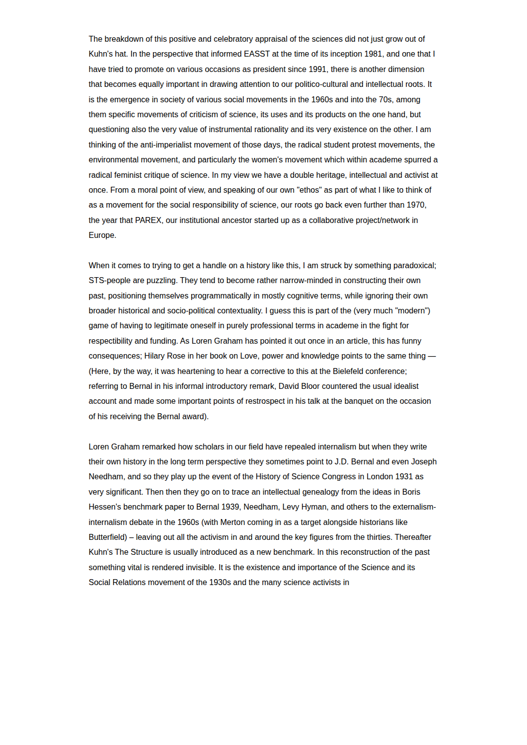The breakdown of this positive and celebratory appraisal of the sciences did not just grow out of Kuhn's hat. In the perspective that informed EASST at the time of its inception 1981, and one that I have tried to promote on various occasions as president since 1991, there is another dimension that becomes equally important in drawing attention to our politico-cultural and intellectual roots. It is the emergence in society of various social movements in the 1960s and into the 70s, among them specific movements of criticism of science, its uses and its products on the one hand, but questioning also the very value of instrumental rationality and its very existence on the other. I am thinking of the anti-imperialist movement of those days, the radical student protest movements, the environmental movement, and particularly the women's movement which within academe spurred a radical feminist critique of science. In my view we have a double heritage, intellectual and activist at once. From a moral point of view, and speaking of our own "ethos" as part of what I like to think of as a movement for the social responsibility of science, our roots go back even further than 1970, the year that PAREX, our institutional ancestor started up as a collaborative project/network in Europe.
When it comes to trying to get a handle on a history like this, I am struck by something paradoxical; STS-people are puzzling. They tend to become rather narrow-minded in constructing their own past, positioning themselves programmatically in mostly cognitive terms, while ignoring their own broader historical and socio-political contextuality. I guess this is part of the (very much "modern") game of having to legitimate oneself in purely professional terms in academe in the fight for respectibility and funding. As Loren Graham has pointed it out once in an article, this has funny consequences; Hilary Rose in her book on Love, power and knowledge points to the same thing — (Here, by the way, it was heartening to hear a corrective to this at the Bielefeld conference; referring to Bernal in his informal introductory remark, David Bloor countered the usual idealist account and made some important points of restrospect in his talk at the banquet on the occasion of his receiving the Bernal award).
Loren Graham remarked how scholars in our field have repealed internalism but when they write their own history in the long term perspective they sometimes point to J.D. Bernal and even Joseph Needham, and so they play up the event of the History of Science Congress in London 1931 as very significant. Then then they go on to trace an intellectual genealogy from the ideas in Boris Hessen's benchmark paper to Bernal 1939, Needham, Levy Hyman, and others to the externalism-internalism debate in the 1960s (with Merton coming in as a target alongside historians like Butterfield) – leaving out all the activism in and around the key figures from the thirties. Thereafter Kuhn's The Structure is usually introduced as a new benchmark. In this reconstruction of the past something vital is rendered invisible. It is the existence and importance of the Science and its Social Relations movement of the 1930s and the many science activists in